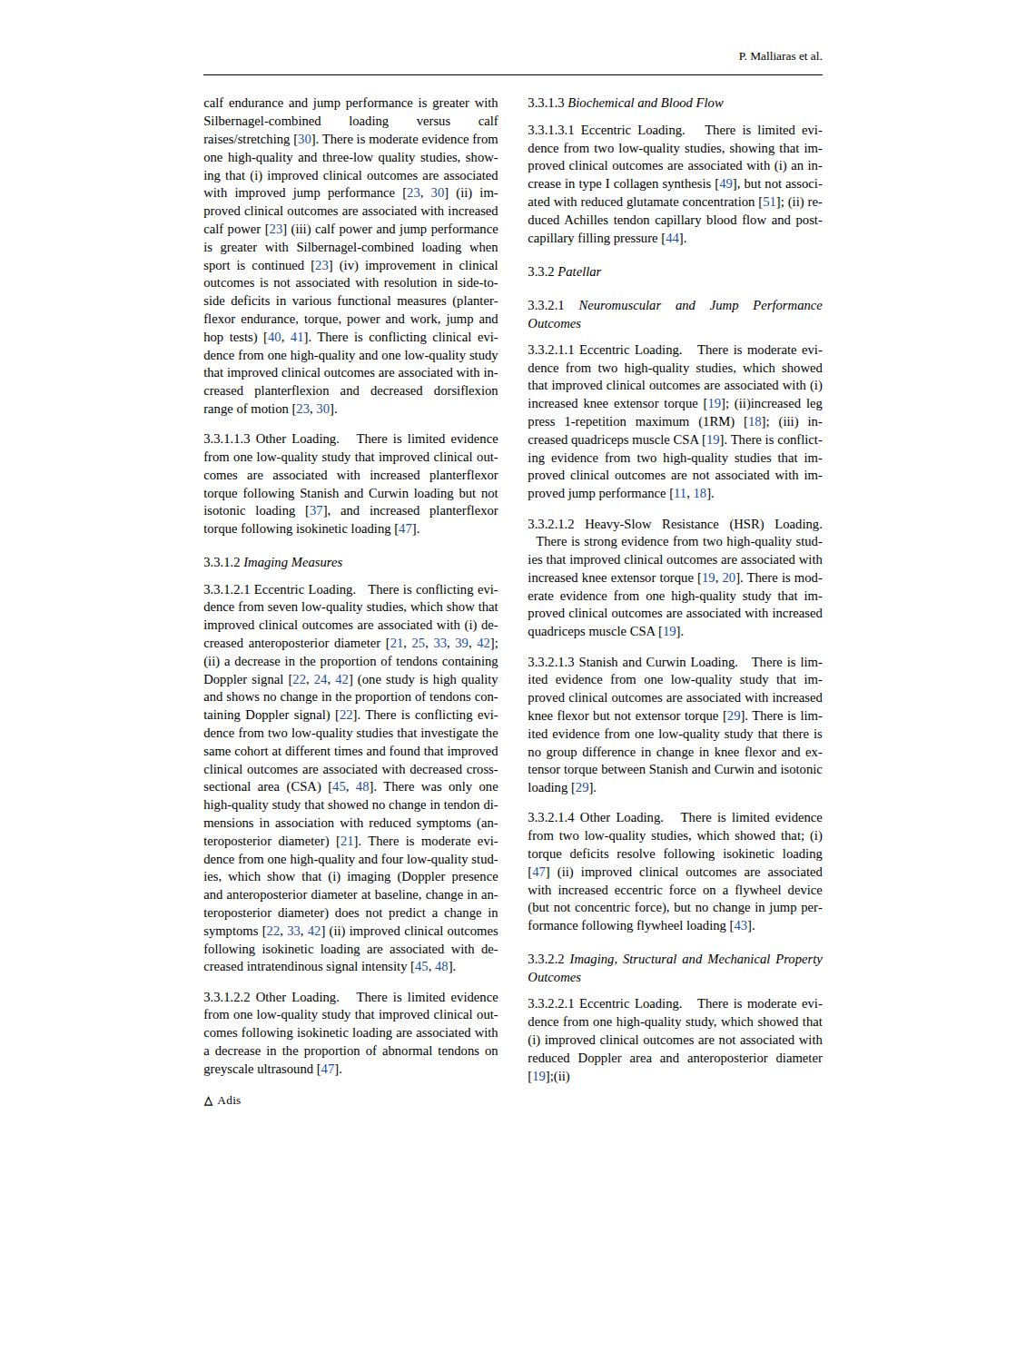P. Malliaras et al.
calf endurance and jump performance is greater with Silbernagel-combined loading versus calf raises/stretching [30]. There is moderate evidence from one high-quality and three-low quality studies, showing that (i) improved clinical outcomes are associated with improved jump performance [23, 30] (ii) improved clinical outcomes are associated with increased calf power [23] (iii) calf power and jump performance is greater with Silbernagel-combined loading when sport is continued [23] (iv) improvement in clinical outcomes is not associated with resolution in side-to-side deficits in various functional measures (planterflexor endurance, torque, power and work, jump and hop tests) [40, 41]. There is conflicting clinical evidence from one high-quality and one low-quality study that improved clinical outcomes are associated with increased planterflexion and decreased dorsiflexion range of motion [23, 30].
3.3.1.1.3 Other Loading. There is limited evidence from one low-quality study that improved clinical outcomes are associated with increased planterflexor torque following Stanish and Curwin loading but not isotonic loading [37], and increased planterflexor torque following isokinetic loading [47].
3.3.1.2 Imaging Measures
3.3.1.2.1 Eccentric Loading. There is conflicting evidence from seven low-quality studies, which show that improved clinical outcomes are associated with (i) decreased anteroposterior diameter [21, 25, 33, 39, 42]; (ii) a decrease in the proportion of tendons containing Doppler signal [22, 24, 42] (one study is high quality and shows no change in the proportion of tendons containing Doppler signal) [22]. There is conflicting evidence from two low-quality studies that investigate the same cohort at different times and found that improved clinical outcomes are associated with decreased cross-sectional area (CSA) [45, 48]. There was only one high-quality study that showed no change in tendon dimensions in association with reduced symptoms (anteroposterior diameter) [21]. There is moderate evidence from one high-quality and four low-quality studies, which show that (i) imaging (Doppler presence and anteroposterior diameter at baseline, change in anteroposterior diameter) does not predict a change in symptoms [22, 33, 42] (ii) improved clinical outcomes following isokinetic loading are associated with decreased intratendinous signal intensity [45, 48].
3.3.1.2.2 Other Loading. There is limited evidence from one low-quality study that improved clinical outcomes following isokinetic loading are associated with a decrease in the proportion of abnormal tendons on greyscale ultrasound [47].
3.3.1.3 Biochemical and Blood Flow
3.3.1.3.1 Eccentric Loading. There is limited evidence from two low-quality studies, showing that improved clinical outcomes are associated with (i) an increase in type I collagen synthesis [49], but not associated with reduced glutamate concentration [51]; (ii) reduced Achilles tendon capillary blood flow and post-capillary filling pressure [44].
3.3.2 Patellar
3.3.2.1 Neuromuscular and Jump Performance Outcomes
3.3.2.1.1 Eccentric Loading. There is moderate evidence from two high-quality studies, which showed that improved clinical outcomes are associated with (i) increased knee extensor torque [19]; (ii)increased leg press 1-repetition maximum (1RM) [18]; (iii) increased quadriceps muscle CSA [19]. There is conflicting evidence from two high-quality studies that improved clinical outcomes are not associated with improved jump performance [11, 18].
3.3.2.1.2 Heavy-Slow Resistance (HSR) Loading. There is strong evidence from two high-quality studies that improved clinical outcomes are associated with increased knee extensor torque [19, 20]. There is moderate evidence from one high-quality study that improved clinical outcomes are associated with increased quadriceps muscle CSA [19].
3.3.2.1.3 Stanish and Curwin Loading. There is limited evidence from one low-quality study that improved clinical outcomes are associated with increased knee flexor but not extensor torque [29]. There is limited evidence from one low-quality study that there is no group difference in change in knee flexor and extensor torque between Stanish and Curwin and isotonic loading [29].
3.3.2.1.4 Other Loading. There is limited evidence from two low-quality studies, which showed that; (i) torque deficits resolve following isokinetic loading [47] (ii) improved clinical outcomes are associated with increased eccentric force on a flywheel device (but not concentric force), but no change in jump performance following flywheel loading [43].
3.3.2.2 Imaging, Structural and Mechanical Property Outcomes
3.3.2.2.1 Eccentric Loading. There is moderate evidence from one high-quality study, which showed that (i) improved clinical outcomes are not associated with reduced Doppler area and anteroposterior diameter [19];(ii)
△ Adis